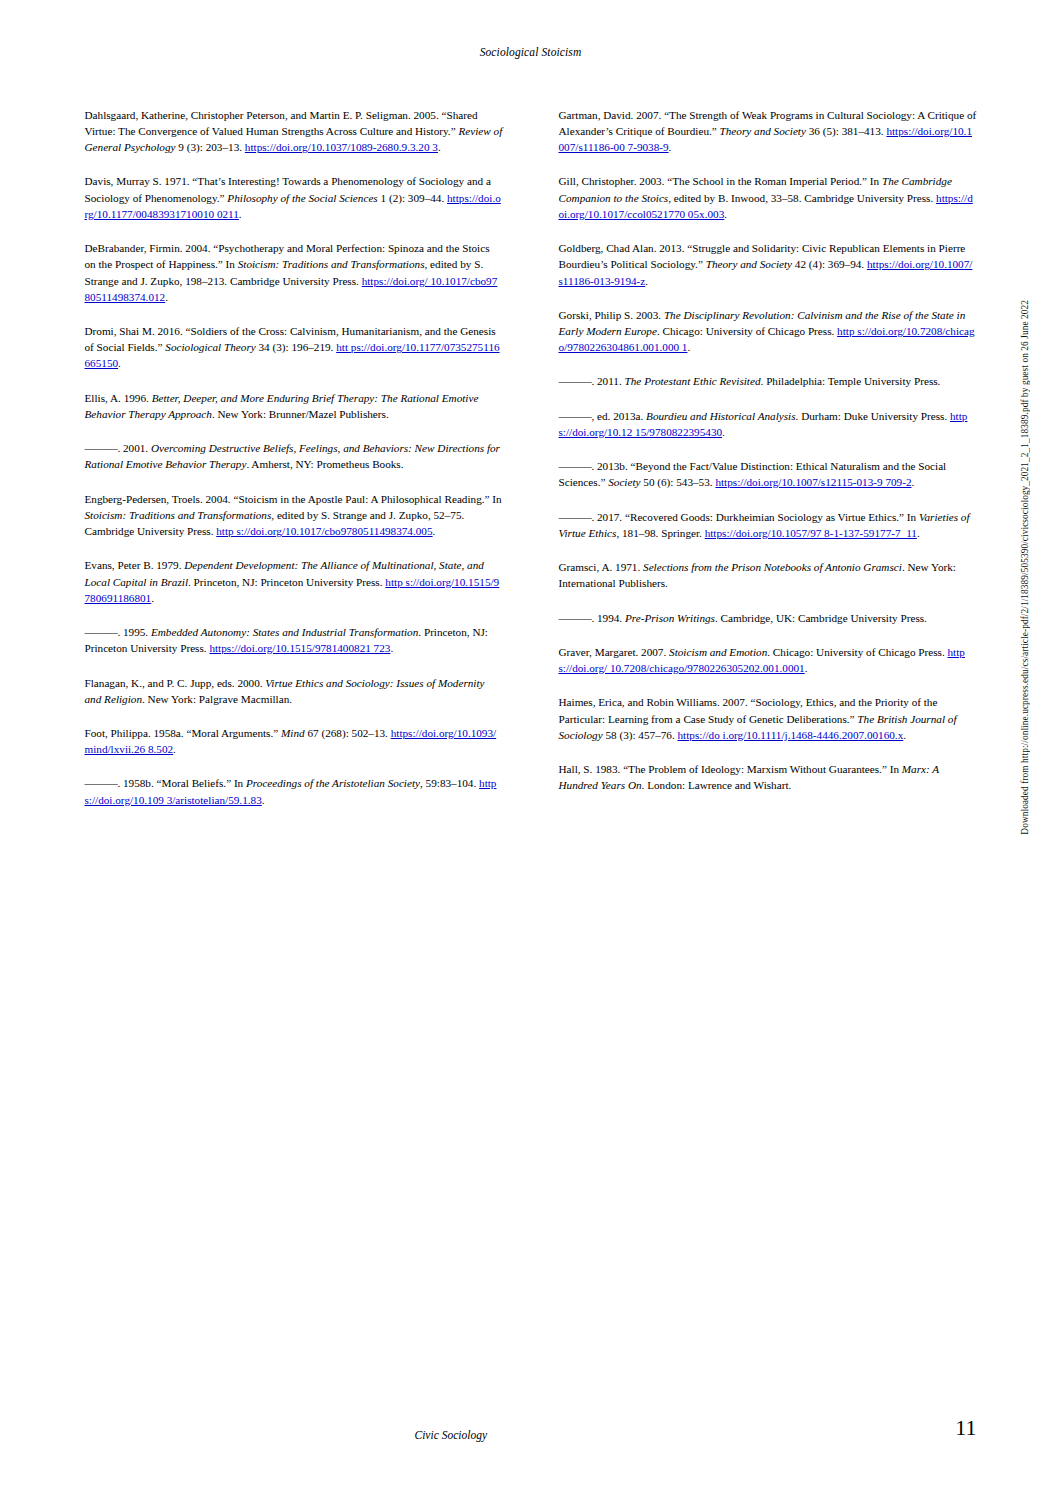Sociological Stoicism
Downloaded from http://online.ucpress.edu/cs/article-pdf/2/1/18389/505390/civicsociology_2021_2_1_18389.pdf by guest on 26 June 2022
Dahlsgaard, Katherine, Christopher Peterson, and Martin E. P. Seligman. 2005. “Shared Virtue: The Convergence of Valued Human Strengths Across Culture and History.” Review of General Psychology 9 (3): 203–13. https://doi.org/10.1037/1089-2680.9.3.20 3.
Davis, Murray S. 1971. “That’s Interesting! Towards a Phenomenology of Sociology and a Sociology of Phenomenology.” Philosophy of the Social Sciences 1 (2): 309–44. https://doi.org/10.1177/00483931710010 0211.
DeBrabander, Firmin. 2004. “Psychotherapy and Moral Perfection: Spinoza and the Stoics on the Prospect of Happiness.” In Stoicism: Traditions and Transformations, edited by S. Strange and J. Zupko, 198–213. Cambridge University Press. https://doi.org/ 10.1017/cbo9780511498374.012.
Dromi, Shai M. 2016. “Soldiers of the Cross: Calvinism, Humanitarianism, and the Genesis of Social Fields.” Sociological Theory 34 (3): 196–219. htt ps://doi.org/10.1177/0735275116665150.
Ellis, A. 1996. Better, Deeper, and More Enduring Brief Therapy: The Rational Emotive Behavior Therapy Approach. New York: Brunner/Mazel Publishers.
———. 2001. Overcoming Destructive Beliefs, Feelings, and Behaviors: New Directions for Rational Emotive Behavior Therapy. Amherst, NY: Prometheus Books.
Engberg-Pedersen, Troels. 2004. “Stoicism in the Apostle Paul: A Philosophical Reading.” In Stoicism: Traditions and Transformations, edited by S. Strange and J. Zupko, 52–75. Cambridge University Press. http s://doi.org/10.1017/cbo9780511498374.005.
Evans, Peter B. 1979. Dependent Development: The Alliance of Multinational, State, and Local Capital in Brazil. Princeton, NJ: Princeton University Press. http s://doi.org/10.1515/9780691186801.
———. 1995. Embedded Autonomy: States and Industrial Transformation. Princeton, NJ: Princeton University Press. https://doi.org/10.1515/9781400821 723.
Flanagan, K., and P. C. Jupp, eds. 2000. Virtue Ethics and Sociology: Issues of Modernity and Religion. New York: Palgrave Macmillan.
Foot, Philippa. 1958a. “Moral Arguments.” Mind 67 (268): 502–13. https://doi.org/10.1093/mind/lxvii.26 8.502.
———. 1958b. “Moral Beliefs.” In Proceedings of the Aristotelian Society, 59:83–104. https://doi.org/10.109 3/aristotelian/59.1.83.
Gartman, David. 2007. “The Strength of Weak Programs in Cultural Sociology: A Critique of Alexander’s Critique of Bourdieu.” Theory and Society 36 (5): 381–413. https://doi.org/10.1007/s11186-00 7-9038-9.
Gill, Christopher. 2003. “The School in the Roman Imperial Period.” In The Cambridge Companion to the Stoics, edited by B. Inwood, 33–58. Cambridge University Press. https://doi.org/10.1017/ccol0521770 05x.003.
Goldberg, Chad Alan. 2013. “Struggle and Solidarity: Civic Republican Elements in Pierre Bourdieu’s Political Sociology.” Theory and Society 42 (4): 369–94. https://doi.org/10.1007/s11186-013-9194-z.
Gorski, Philip S. 2003. The Disciplinary Revolution: Calvinism and the Rise of the State in Early Modern Europe. Chicago: University of Chicago Press. http s://doi.org/10.7208/chicago/9780226304861.001.000 1.
———. 2011. The Protestant Ethic Revisited. Philadelphia: Temple University Press.
———, ed. 2013a. Bourdieu and Historical Analysis. Durham: Duke University Press. https://doi.org/10.12 15/9780822395430.
———. 2013b. “Beyond the Fact/Value Distinction: Ethical Naturalism and the Social Sciences.” Society 50 (6): 543–53. https://doi.org/10.1007/s12115-013-9 709-2.
———. 2017. “Recovered Goods: Durkheimian Sociology as Virtue Ethics.” In Varieties of Virtue Ethics, 181–98. Springer. https://doi.org/10.1057/97 8-1-137-59177-7_11.
Gramsci, A. 1971. Selections from the Prison Notebooks of Antonio Gramsci. New York: International Publishers.
———. 1994. Pre-Prison Writings. Cambridge, UK: Cambridge University Press.
Graver, Margaret. 2007. Stoicism and Emotion. Chicago: University of Chicago Press. https://doi.org/ 10.7208/chicago/9780226305202.001.0001.
Haimes, Erica, and Robin Williams. 2007. “Sociology, Ethics, and the Priority of the Particular: Learning from a Case Study of Genetic Deliberations.” The British Journal of Sociology 58 (3): 457–76. https://do i.org/10.1111/j.1468-4446.2007.00160.x.
Hall, S. 1983. “The Problem of Ideology: Marxism Without Guarantees.” In Marx: A Hundred Years On. London: Lawrence and Wishart.
Civic Sociology
11